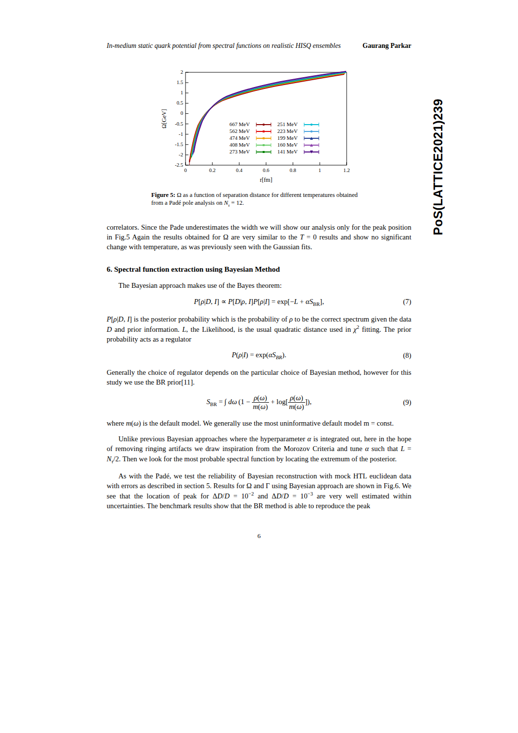In-medium static quark potential from spectral functions on realistic HISQ ensembles
Gaurang Parkar
PoS(LATTICE2021)239
2 1.5 1 0.5 0 -0.5 -1 -1.5 -2 -2.5 0 0.2 0.4 0.6 0.8 1 1.2 r[fm] Ω[GeV] 667 MeV 562 MeV 474 MeV 408 MeV 273 MeV 251 MeV 223 MeV 199 MeV 160 MeV 141 MeV
Figure 5: Ω as a function of separation distance for different temperatures obtained from a Padé pole analysis on Nτ = 12.
correlators. Since the Pade underestimates the width we will show our analysis only for the peak position in Fig.5 Again the results obtained for Ω are very similar to the T = 0 results and show no significant change with temperature, as was previously seen with the Gaussian fits.
6. Spectral function extraction using Bayesian Method
The Bayesian approach makes use of the Bayes theorem:
P[ρ|D, I] ∝ P[D|ρ, I]P[ρ|I] = exp[−L + αSBR],
(7)
P[ρ|D, I] is the posterior probability which is the probability of ρ to be the correct spectrum given the data D and prior information. L, the Likelihood, is the usual quadratic distance used in χ2 fitting. The prior probability acts as a regulator
P(ρ|I) = exp(αSBR).
(8)
Generally the choice of regulator depends on the particular choice of Bayesian method, however for this study we use the BR prior[11].
SBR = ∫ dω (1 − ρ(ω) m(ω) + log[ρ(ω) m(ω)]),
(9)
where m(ω) is the default model. We generally use the most uninformative default model m = const.
Unlike previous Bayesian approaches where the hyperparameter α is integrated out, here in the hope of removing ringing artifacts we draw inspiration from the Morozov Criteria and tune α such that L = Nτ/2. Then we look for the most probable spectral function by locating the extremum of the posterior.
As with the Padé, we test the reliability of Bayesian reconstruction with mock HTL euclidean data with errors as described in section 5. Results for Ω and Γ using Bayesian approach are shown in Fig.6. We see that the location of peak for ΔD/D = 10−2 and ΔD/D = 10−3 are very well estimated within uncertainties. The benchmark results show that the BR method is able to reproduce the peak
6